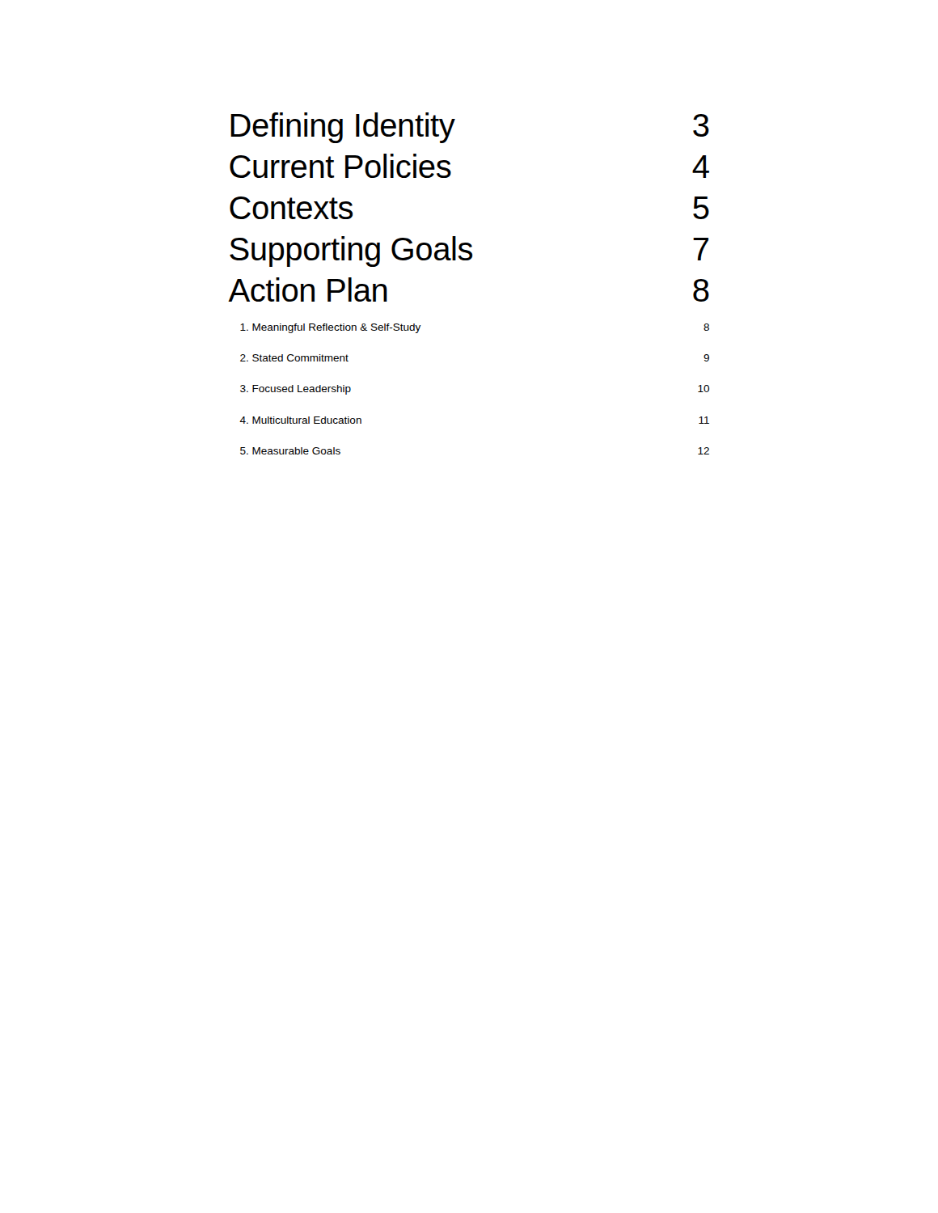Defining Identity 3
Current Policies 4
Contexts 5
Supporting Goals 7
Action Plan 8
1. Meaningful Reflection & Self-Study 8
2. Stated Commitment 9
3. Focused Leadership 10
4. Multicultural Education 11
5. Measurable Goals 12